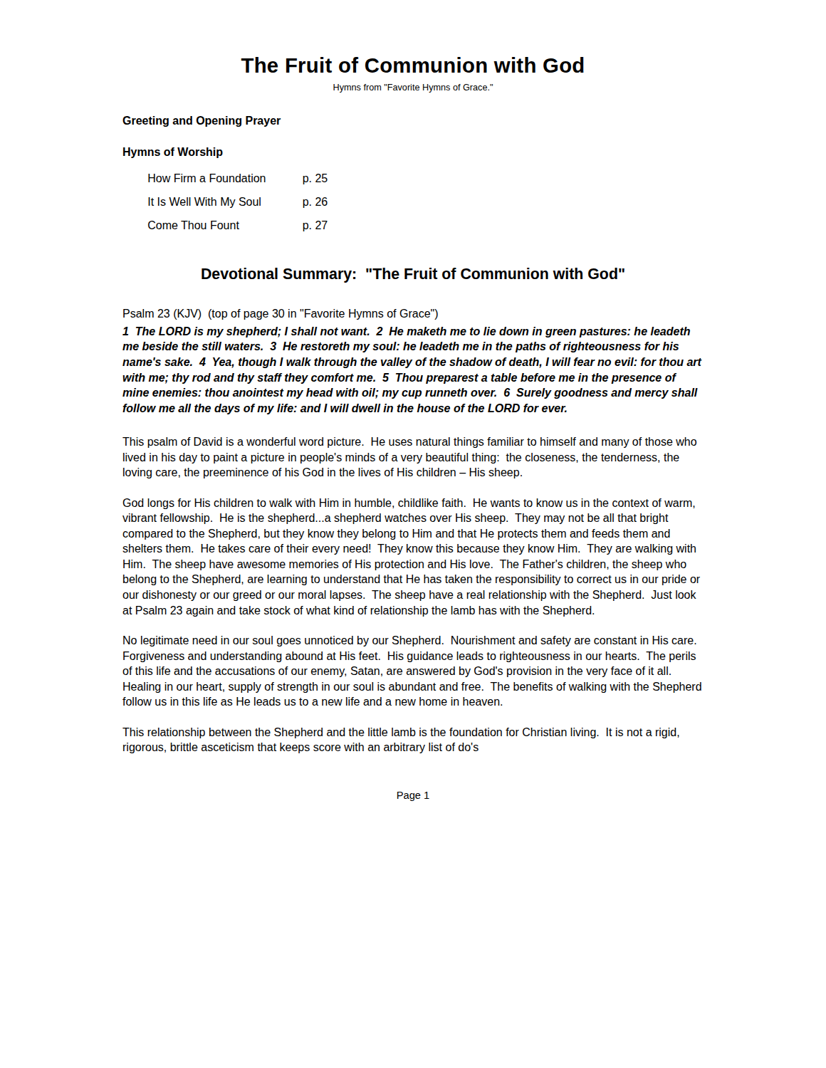The Fruit of Communion with God
Hymns from "Favorite Hymns of Grace."
Greeting and Opening Prayer
Hymns of Worship
| How Firm a Foundation | p. 25 |
| It Is Well With My Soul | p. 26 |
| Come Thou Fount | p. 27 |
Devotional Summary: "The Fruit of Communion with God"
Psalm 23 (KJV) (top of page 30 in "Favorite Hymns of Grace")
1 The LORD is my shepherd; I shall not want. 2 He maketh me to lie down in green pastures: he leadeth me beside the still waters. 3 He restoreth my soul: he leadeth me in the paths of righteousness for his name's sake. 4 Yea, though I walk through the valley of the shadow of death, I will fear no evil: for thou art with me; thy rod and thy staff they comfort me. 5 Thou preparest a table before me in the presence of mine enemies: thou anointest my head with oil; my cup runneth over. 6 Surely goodness and mercy shall follow me all the days of my life: and I will dwell in the house of the LORD for ever.
This psalm of David is a wonderful word picture. He uses natural things familiar to himself and many of those who lived in his day to paint a picture in people's minds of a very beautiful thing: the closeness, the tenderness, the loving care, the preeminence of his God in the lives of His children – His sheep.
God longs for His children to walk with Him in humble, childlike faith. He wants to know us in the context of warm, vibrant fellowship. He is the shepherd...a shepherd watches over His sheep. They may not be all that bright compared to the Shepherd, but they know they belong to Him and that He protects them and feeds them and shelters them. He takes care of their every need! They know this because they know Him. They are walking with Him. The sheep have awesome memories of His protection and His love. The Father's children, the sheep who belong to the Shepherd, are learning to understand that He has taken the responsibility to correct us in our pride or our dishonesty or our greed or our moral lapses. The sheep have a real relationship with the Shepherd. Just look at Psalm 23 again and take stock of what kind of relationship the lamb has with the Shepherd.
No legitimate need in our soul goes unnoticed by our Shepherd. Nourishment and safety are constant in His care. Forgiveness and understanding abound at His feet. His guidance leads to righteousness in our hearts. The perils of this life and the accusations of our enemy, Satan, are answered by God's provision in the very face of it all. Healing in our heart, supply of strength in our soul is abundant and free. The benefits of walking with the Shepherd follow us in this life as He leads us to a new life and a new home in heaven.
This relationship between the Shepherd and the little lamb is the foundation for Christian living. It is not a rigid, rigorous, brittle asceticism that keeps score with an arbitrary list of do's
Page 1